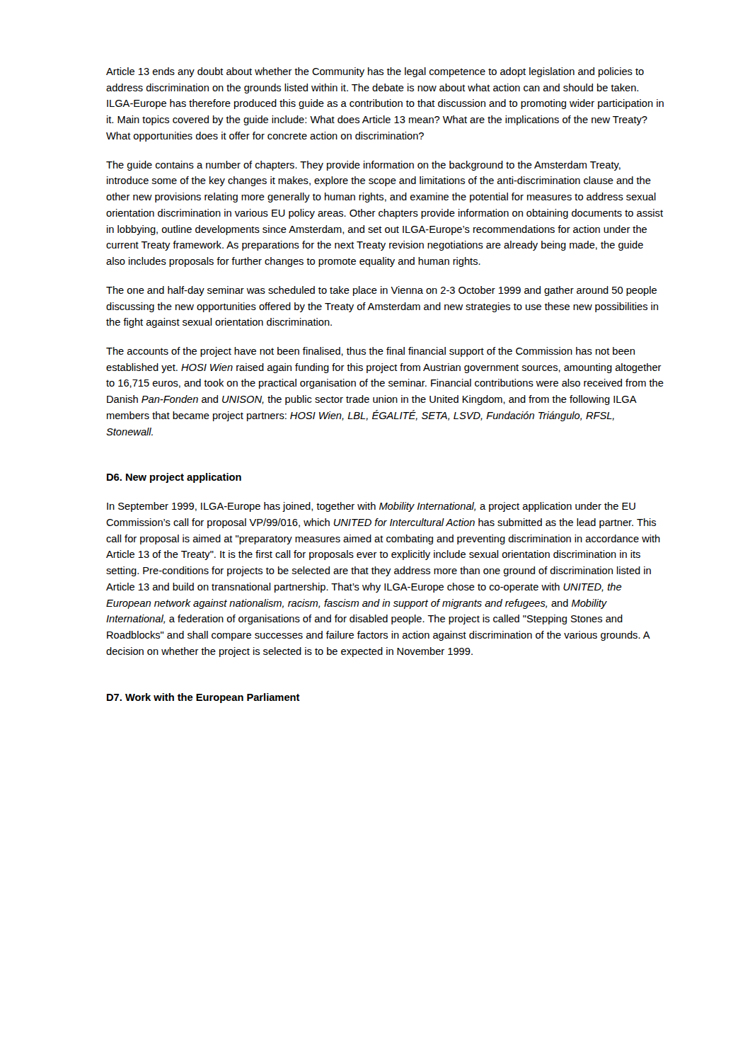Article 13 ends any doubt about whether the Community has the legal competence to adopt legislation and policies to address discrimination on the grounds listed within it. The debate is now about what action can and should be taken. ILGA-Europe has therefore produced this guide as a contribution to that discussion and to promoting wider participation in it. Main topics covered by the guide include: What does Article 13 mean? What are the implications of the new Treaty? What opportunities does it offer for concrete action on discrimination?
The guide contains a number of chapters. They provide information on the background to the Amsterdam Treaty, introduce some of the key changes it makes, explore the scope and limitations of the anti-discrimination clause and the other new provisions relating more generally to human rights, and examine the potential for measures to address sexual orientation discrimination in various EU policy areas. Other chapters provide information on obtaining documents to assist in lobbying, outline developments since Amsterdam, and set out ILGA-Europe’s recommendations for action under the current Treaty framework. As preparations for the next Treaty revision negotiations are already being made, the guide also includes proposals for further changes to promote equality and human rights.
The one and half-day seminar was scheduled to take place in Vienna on 2-3 October 1999 and gather around 50 people discussing the new opportunities offered by the Treaty of Amsterdam and new strategies to use these new possibilities in the fight against sexual orientation discrimination.
The accounts of the project have not been finalised, thus the final financial support of the Commission has not been established yet. HOSI Wien raised again funding for this project from Austrian government sources, amounting altogether to 16,715 euros, and took on the practical organisation of the seminar. Financial contributions were also received from the Danish Pan-Fonden and UNISON, the public sector trade union in the United Kingdom, and from the following ILGA members that became project partners: HOSI Wien, LBL, ÉGALITÉ, SETA, LSVD, Fundación Triángulo, RFSL, Stonewall.
D6. New project application
In September 1999, ILGA-Europe has joined, together with Mobility International, a project application under the EU Commission’s call for proposal VP/99/016, which UNITED for Intercultural Action has submitted as the lead partner. This call for proposal is aimed at "preparatory measures aimed at combating and preventing discrimination in accordance with Article 13 of the Treaty". It is the first call for proposals ever to explicitly include sexual orientation discrimination in its setting. Pre-conditions for projects to be selected are that they address more than one ground of discrimination listed in Article 13 and build on transnational partnership. That’s why ILGA-Europe chose to co-operate with UNITED, the European network against nationalism, racism, fascism and in support of migrants and refugees, and Mobility International, a federation of organisations of and for disabled people. The project is called "Stepping Stones and Roadblocks" and shall compare successes and failure factors in action against discrimination of the various grounds. A decision on whether the project is selected is to be expected in November 1999.
D7. Work with the European Parliament